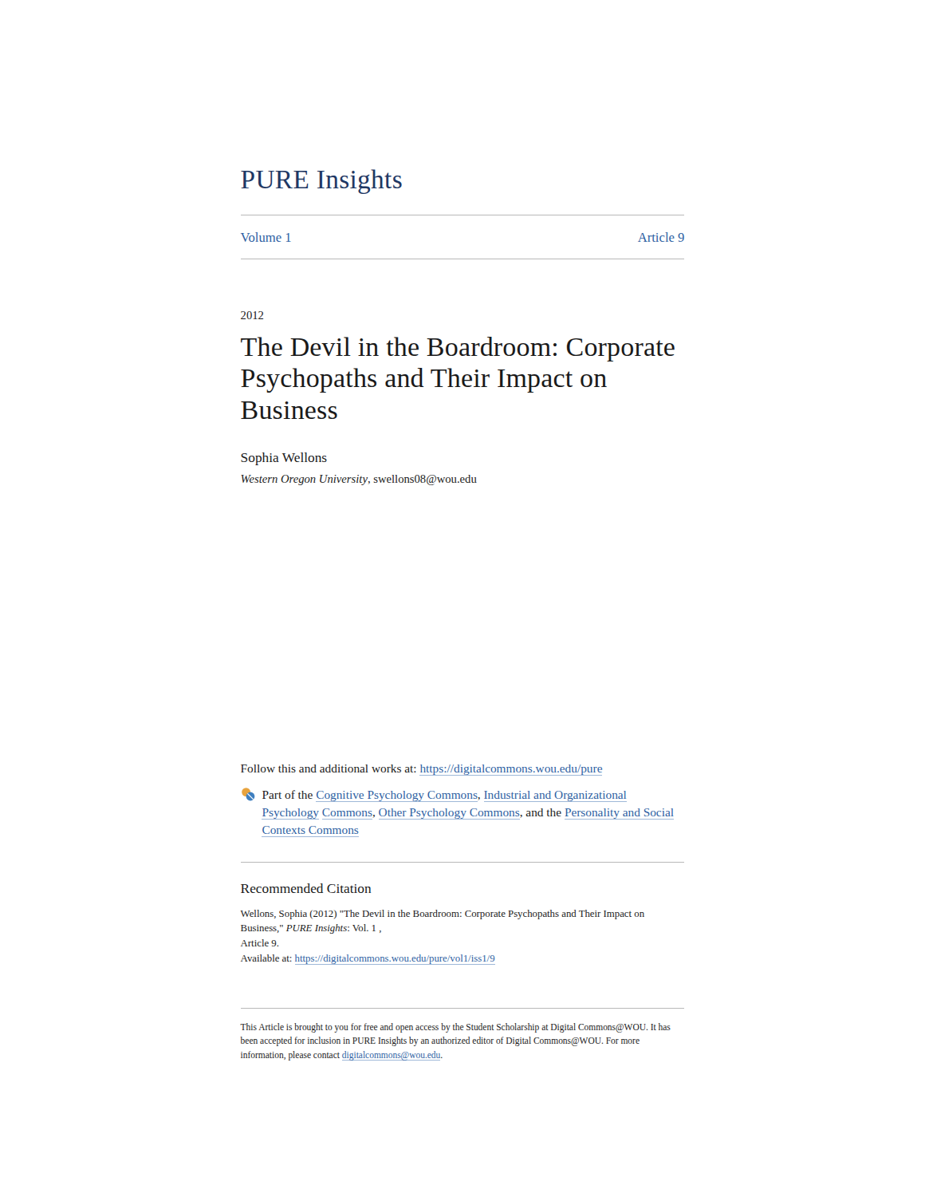PURE Insights
Volume 1 Article 9
2012
The Devil in the Boardroom: Corporate
Psychopaths and Their Impact on Business
Sophia Wellons
Western Oregon University, swellons08@wou.edu
Follow this and additional works at: https://digitalcommons.wou.edu/pure
Part of the Cognitive Psychology Commons, Industrial and Organizational Psychology Commons, Other Psychology Commons, and the Personality and Social Contexts Commons
Recommended Citation
Wellons, Sophia (2012) "The Devil in the Boardroom: Corporate Psychopaths and Their Impact on Business," PURE Insights: Vol. 1 ,
Article 9.
Available at: https://digitalcommons.wou.edu/pure/vol1/iss1/9
This Article is brought to you for free and open access by the Student Scholarship at Digital Commons@WOU. It has been accepted for inclusion in PURE Insights by an authorized editor of Digital Commons@WOU. For more information, please contact digitalcommons@wou.edu.